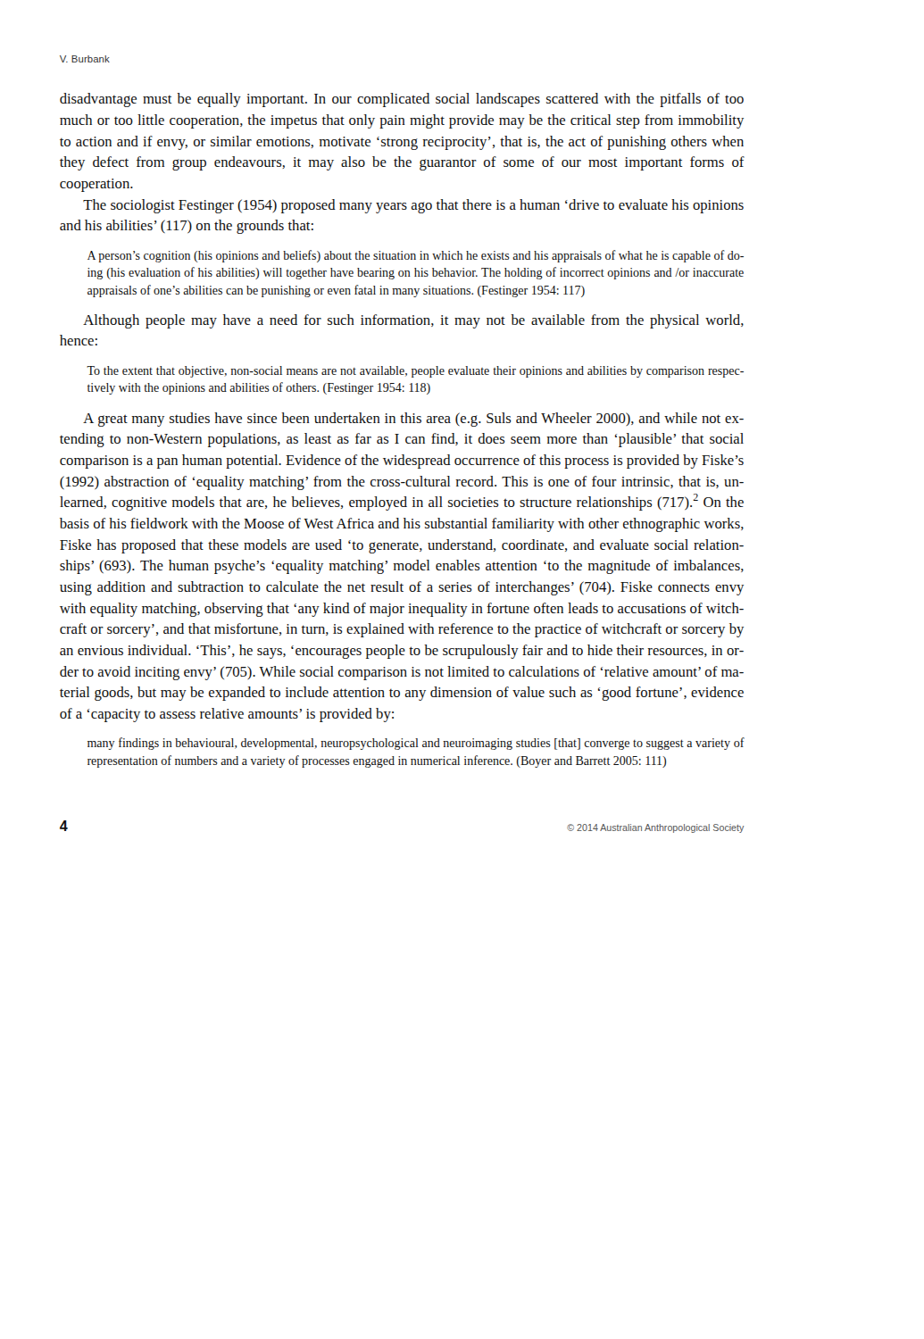V. Burbank
disadvantage must be equally important. In our complicated social landscapes scattered with the pitfalls of too much or too little cooperation, the impetus that only pain might provide may be the critical step from immobility to action and if envy, or similar emotions, motivate ‘strong reciprocity’, that is, the act of punishing others when they defect from group endeavours, it may also be the guarantor of some of our most important forms of cooperation.
The sociologist Festinger (1954) proposed many years ago that there is a human ‘drive to evaluate his opinions and his abilities’ (117) on the grounds that:
A person’s cognition (his opinions and beliefs) about the situation in which he exists and his appraisals of what he is capable of doing (his evaluation of his abilities) will together have bearing on his behavior. The holding of incorrect opinions and /or inaccurate appraisals of one’s abilities can be punishing or even fatal in many situations. (Festinger 1954: 117)
Although people may have a need for such information, it may not be available from the physical world, hence:
To the extent that objective, non-social means are not available, people evaluate their opinions and abilities by comparison respectively with the opinions and abilities of others. (Festinger 1954: 118)
A great many studies have since been undertaken in this area (e.g. Suls and Wheeler 2000), and while not extending to non-Western populations, as least as far as I can find, it does seem more than ‘plausible’ that social comparison is a pan human potential. Evidence of the widespread occurrence of this process is provided by Fiske’s (1992) abstraction of ‘equality matching’ from the cross-cultural record. This is one of four intrinsic, that is, unlearned, cognitive models that are, he believes, employed in all societies to structure relationships (717).2 On the basis of his fieldwork with the Moose of West Africa and his substantial familiarity with other ethnographic works, Fiske has proposed that these models are used ‘to generate, understand, coordinate, and evaluate social relationships’ (693). The human psyche’s ‘equality matching’ model enables attention ‘to the magnitude of imbalances, using addition and subtraction to calculate the net result of a series of interchanges’ (704). Fiske connects envy with equality matching, observing that ‘any kind of major inequality in fortune often leads to accusations of witchcraft or sorcery’, and that misfortune, in turn, is explained with reference to the practice of witchcraft or sorcery by an envious individual. ‘This’, he says, ‘encourages people to be scrupulously fair and to hide their resources, in order to avoid inciting envy’ (705). While social comparison is not limited to calculations of ‘relative amount’ of material goods, but may be expanded to include attention to any dimension of value such as ‘good fortune’, evidence of a ‘capacity to assess relative amounts’ is provided by:
many findings in behavioural, developmental, neuropsychological and neuroimaging studies [that] converge to suggest a variety of representation of numbers and a variety of processes engaged in numerical inference. (Boyer and Barrett 2005: 111)
4 © 2014 Australian Anthropological Society